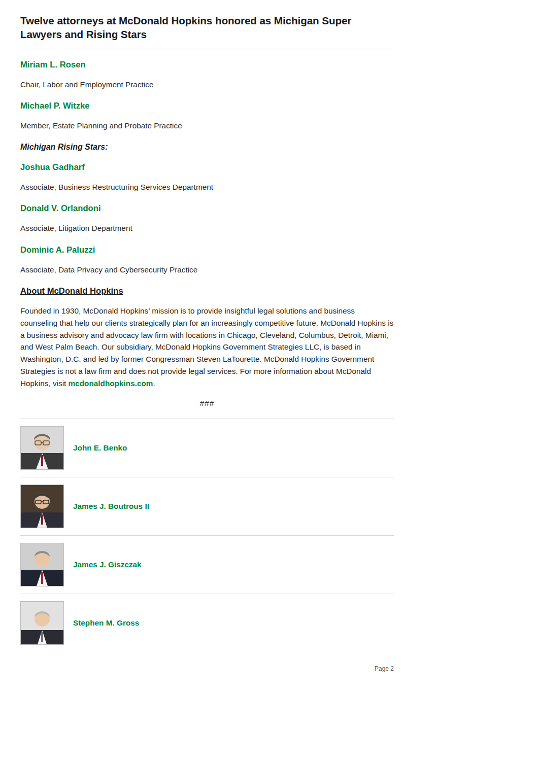Twelve attorneys at McDonald Hopkins honored as Michigan Super Lawyers and Rising Stars
Miriam L. Rosen
Chair, Labor and Employment Practice
Michael P. Witzke
Member, Estate Planning and Probate Practice
Michigan Rising Stars:
Joshua Gadharf
Associate, Business Restructuring Services Department
Donald V. Orlandoni
Associate, Litigation Department
Dominic A. Paluzzi
Associate, Data Privacy and Cybersecurity Practice
About McDonald Hopkins
Founded in 1930, McDonald Hopkins’ mission is to provide insightful legal solutions and business counseling that help our clients strategically plan for an increasingly competitive future. McDonald Hopkins is a business advisory and advocacy law firm with locations in Chicago, Cleveland, Columbus, Detroit, Miami, and West Palm Beach. Our subsidiary, McDonald Hopkins Government Strategies LLC, is based in Washington, D.C. and led by former Congressman Steven LaTourette. McDonald Hopkins Government Strategies is not a law firm and does not provide legal services. For more information about McDonald Hopkins, visit mcdonaldhopkins.com.
###
John E. Benko
James J. Boutrous II
James J. Giszczak
Stephen M. Gross
Page 2